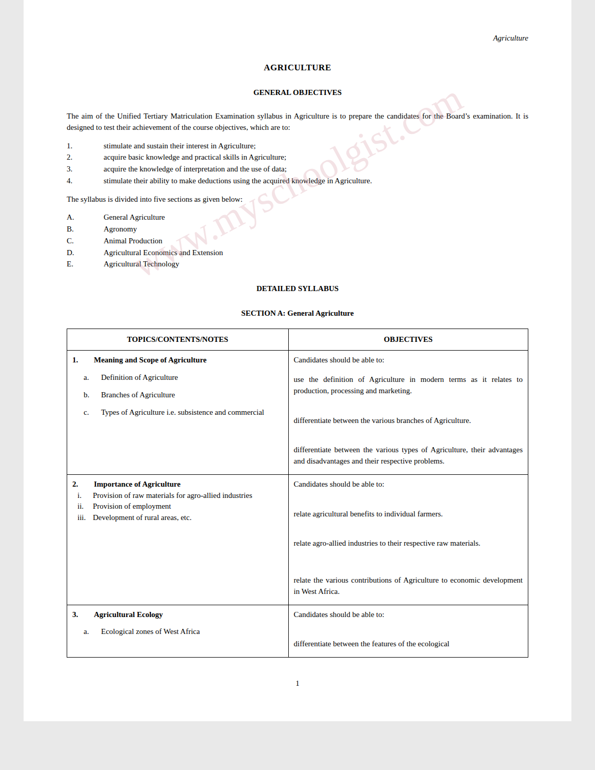www.myschoolgist.com
Agriculture
AGRICULTURE
GENERAL OBJECTIVES
The aim of the Unified Tertiary Matriculation Examination syllabus in Agriculture is to prepare the candidates for the Board’s examination. It is designed to test their achievement of the course objectives, which are to:
1. stimulate and sustain their interest in Agriculture;
2. acquire basic knowledge and practical skills in Agriculture;
3. acquire the knowledge of interpretation and the use of data;
4. stimulate their ability to make deductions using the acquired knowledge in Agriculture.
The syllabus is divided into five sections as given below:
A. General Agriculture
B. Agronomy
C. Animal Production
D. Agricultural Economics and Extension
E. Agricultural Technology
DETAILED SYLLABUS
SECTION A: General Agriculture
| TOPICS/CONTENTS/NOTES | OBJECTIVES |
| --- | --- |
| 1. Meaning and Scope of Agriculture a. Definition of Agriculture b. Branches of Agriculture c. Types of Agriculture i.e. subsistence and commercial | Candidates should be able to: use the definition of Agriculture in modern terms as it relates to production, processing and marketing. differentiate between the various branches of Agriculture. differentiate between the various types of Agriculture, their advantages and disadvantages and their respective problems. |
| 2. Importance of Agriculture i. Provision of raw materials for agro-allied industries ii. Provision of employment iii. Development of rural areas, etc. | Candidates should be able to: relate agricultural benefits to individual farmers. relate agro-allied industries to their respective raw materials. relate the various contributions of Agriculture to economic development in West Africa. |
| 3. Agricultural Ecology a. Ecological zones of West Africa | Candidates should be able to: differentiate between the features of the ecological |
1